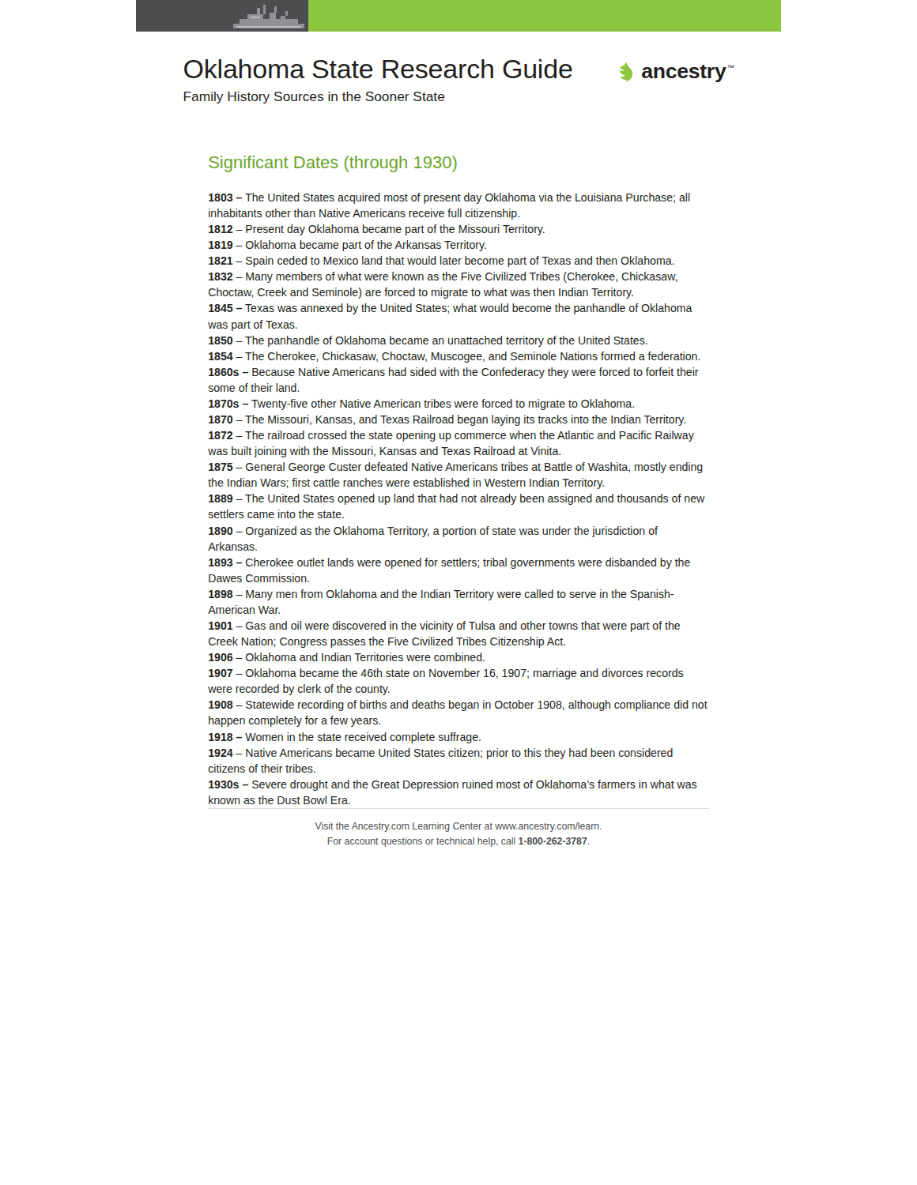Oklahoma State Research Guide
Family History Sources in the Sooner State
ancestry™
Significant Dates (through 1930)
1803 – The United States acquired most of present day Oklahoma via the Louisiana Purchase; all inhabitants other than Native Americans receive full citizenship.
1812 – Present day Oklahoma became part of the Missouri Territory.
1819 – Oklahoma became part of the Arkansas Territory.
1821 – Spain ceded to Mexico land that would later become part of Texas and then Oklahoma.
1832 – Many members of what were known as the Five Civilized Tribes (Cherokee, Chickasaw, Choctaw, Creek and Seminole) are forced to migrate to what was then Indian Territory.
1845 – Texas was annexed by the United States; what would become the panhandle of Oklahoma was part of Texas.
1850 – The panhandle of Oklahoma became an unattached territory of the United States.
1854 – The Cherokee, Chickasaw, Choctaw, Muscogee, and Seminole Nations formed a federation.
1860s – Because Native Americans had sided with the Confederacy they were forced to forfeit their some of their land.
1870s – Twenty-five other Native American tribes were forced to migrate to Oklahoma.
1870 – The Missouri, Kansas, and Texas Railroad began laying its tracks into the Indian Territory.
1872 – The railroad crossed the state opening up commerce when the Atlantic and Pacific Railway was built joining with the Missouri, Kansas and Texas Railroad at Vinita.
1875 – General George Custer defeated Native Americans tribes at Battle of Washita, mostly ending the Indian Wars; first cattle ranches were established in Western Indian Territory.
1889 – The United States opened up land that had not already been assigned and thousands of new settlers came into the state.
1890 – Organized as the Oklahoma Territory, a portion of state was under the jurisdiction of Arkansas.
1893 – Cherokee outlet lands were opened for settlers; tribal governments were disbanded by the Dawes Commission.
1898 – Many men from Oklahoma and the Indian Territory were called to serve in the Spanish-American War.
1901 – Gas and oil were discovered in the vicinity of Tulsa and other towns that were part of the Creek Nation; Congress passes the Five Civilized Tribes Citizenship Act.
1906 – Oklahoma and Indian Territories were combined.
1907 – Oklahoma became the 46th state on November 16, 1907; marriage and divorces records were recorded by clerk of the county.
1908 – Statewide recording of births and deaths began in October 1908, although compliance did not happen completely for a few years.
1918 – Women in the state received complete suffrage.
1924 – Native Americans became United States citizen; prior to this they had been considered citizens of their tribes.
1930s – Severe drought and the Great Depression ruined most of Oklahoma’s farmers in what was known as the Dust Bowl Era.
Visit the Ancestry.com Learning Center at www.ancestry.com/learn.
For account questions or technical help, call 1-800-262-3787.